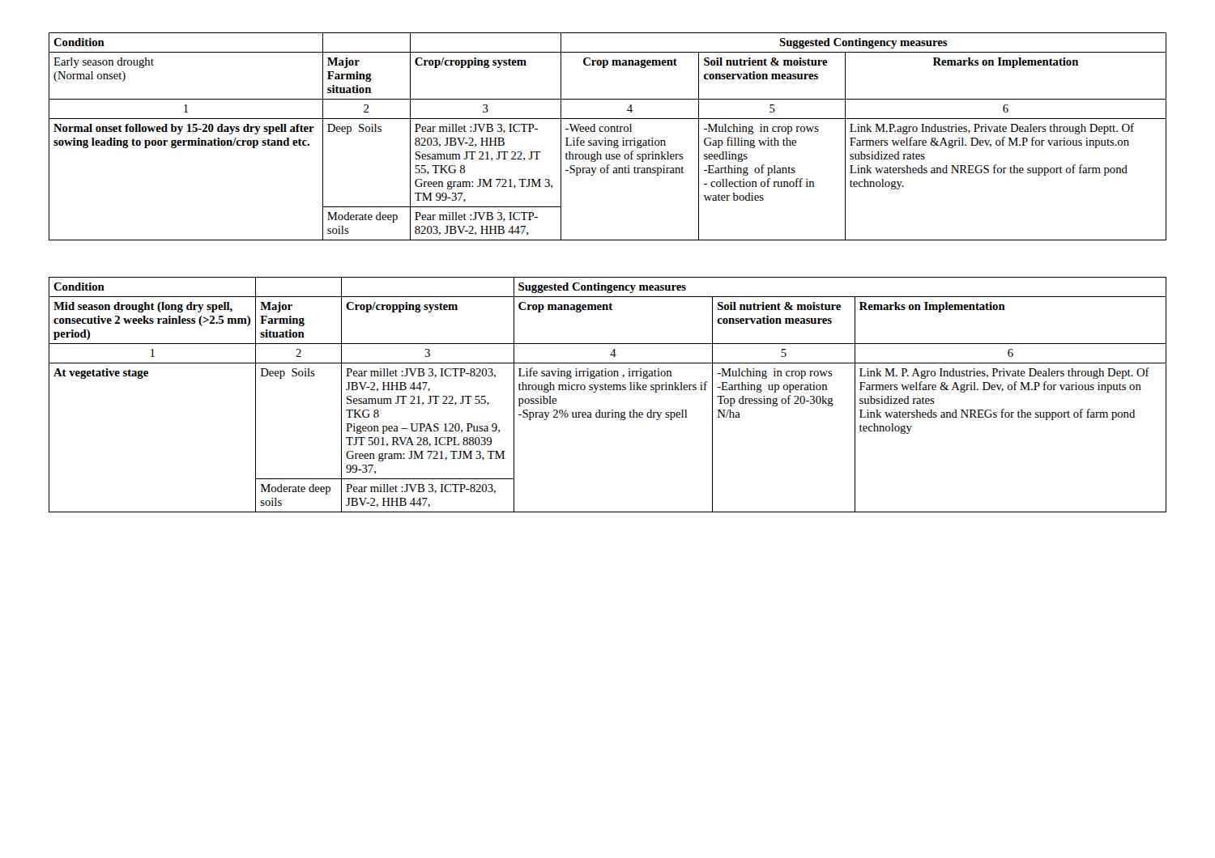| Condition | | | Suggested Contingency measures |
| Early season drought (Normal onset) | Major Farming situation | Crop/cropping system | Crop management | Soil nutrient & moisture conservation measures | Remarks on Implementation |
| 1 | 2 | 3 | 4 | 5 | 6 |
| Normal onset followed by 15-20 days dry spell after sowing leading to poor germination/crop stand etc. | Deep Soils | Pear millet :JVB 3, ICTP-8203, JBV-2, HHB Sesamum JT 21, JT 22, JT 55, TKG 8 Green gram: JM 721, TJM 3, TM 99-37, | -Weed control Life saving irrigation through use of sprinklers -Spray of anti transpirant | -Mulching in crop rows Gap filling with the seedlings -Earthing of plants - collection of runoff in water bodies | Link M.P.agro Industries, Private Dealers through Deptt. Of Farmers welfare &Agril. Dev, of M.P for various inputs.on subsidized rates Link watersheds and NREGS for the support of farm pond technology. |
| Moderate deep soils | Pear millet :JVB 3, ICTP-8203, JBV-2, HHB 447, |
| Condition | | | Suggested Contingency measures |
| Mid season drought (long dry spell, consecutive 2 weeks rainless (>2.5 mm) period) | Major Farming situation | Crop/cropping system | Crop management | Soil nutrient & moisture conservation measures | Remarks on Implementation |
| 1 | 2 | 3 | 4 | 5 | 6 |
| At vegetative stage | Deep Soils | Pear millet :JVB 3, ICTP-8203, JBV-2, HHB 447, Sesamum JT 21, JT 22, JT 55, TKG 8 Pigeon pea – UPAS 120, Pusa 9, TJT 501, RVA 28, ICPL 88039 Green gram: JM 721, TJM 3, TM 99-37, | Life saving irrigation , irrigation through micro systems like sprinklers if possible -Spray 2% urea during the dry spell | -Mulching in crop rows -Earthing up operation Top dressing of 20-30kg N/ha | Link M. P. Agro Industries, Private Dealers through Dept. Of Farmers welfare & Agril. Dev, of M.P for various inputs on subsidized rates Link watersheds and NREGs for the support of farm pond technology |
| Moderate deep soils | Pear millet :JVB 3, ICTP-8203, JBV-2, HHB 447, |